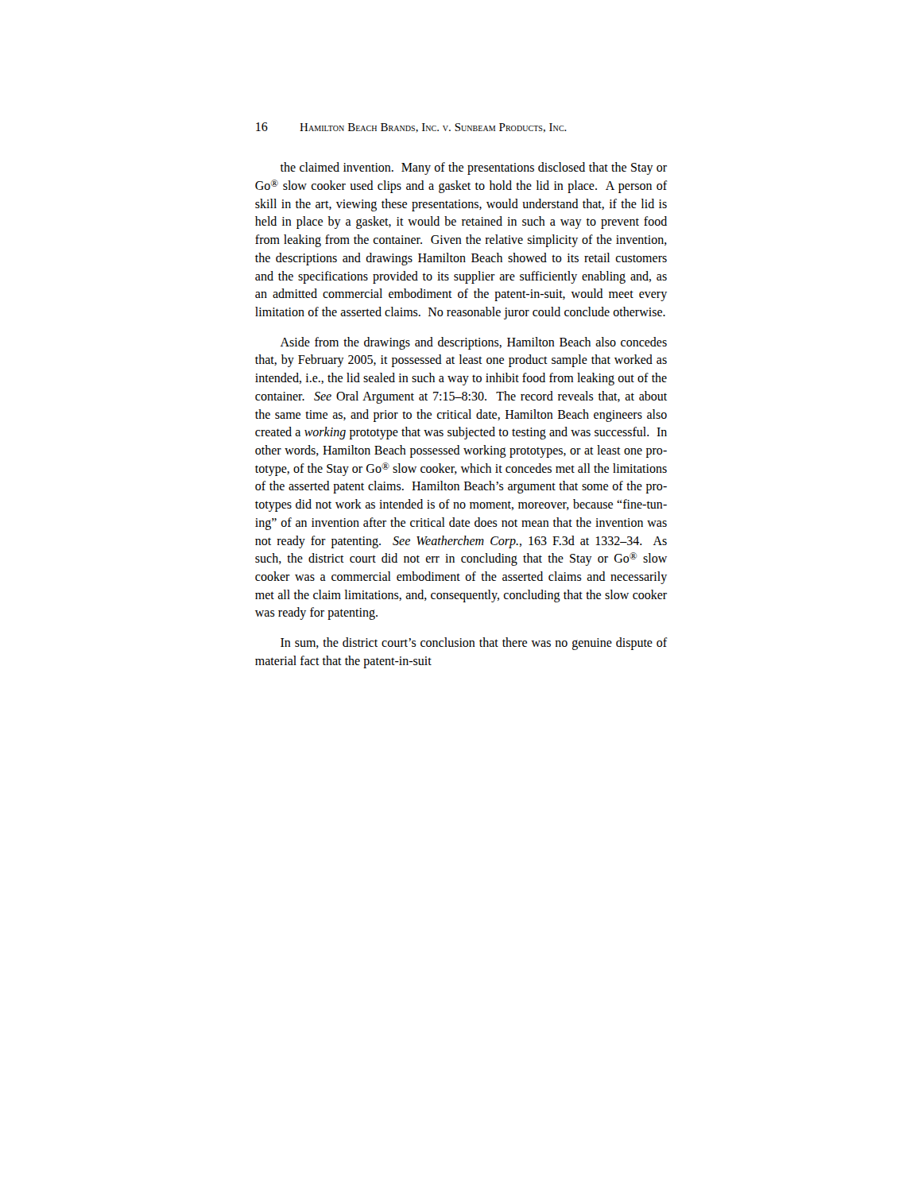16 Hamilton Beach Brands, Inc. v. Sunbeam Products, Inc.
the claimed invention. Many of the presentations disclosed that the Stay or Go® slow cooker used clips and a gasket to hold the lid in place. A person of skill in the art, viewing these presentations, would understand that, if the lid is held in place by a gasket, it would be retained in such a way to prevent food from leaking from the container. Given the relative simplicity of the invention, the descriptions and drawings Hamilton Beach showed to its retail customers and the specifications provided to its supplier are sufficiently enabling and, as an admitted commercial embodiment of the patent-in-suit, would meet every limitation of the asserted claims. No reasonable juror could conclude otherwise.
Aside from the drawings and descriptions, Hamilton Beach also concedes that, by February 2005, it possessed at least one product sample that worked as intended, i.e., the lid sealed in such a way to inhibit food from leaking out of the container. See Oral Argument at 7:15–8:30. The record reveals that, at about the same time as, and prior to the critical date, Hamilton Beach engineers also created a working prototype that was subjected to testing and was successful. In other words, Hamilton Beach possessed working prototypes, or at least one prototype, of the Stay or Go® slow cooker, which it concedes met all the limitations of the asserted patent claims. Hamilton Beach’s argument that some of the prototypes did not work as intended is of no moment, moreover, because “fine-tuning” of an invention after the critical date does not mean that the invention was not ready for patenting. See Weatherchem Corp., 163 F.3d at 1332–34. As such, the district court did not err in concluding that the Stay or Go® slow cooker was a commercial embodiment of the asserted claims and necessarily met all the claim limitations, and, consequently, concluding that the slow cooker was ready for patenting.
In sum, the district court’s conclusion that there was no genuine dispute of material fact that the patent-in-suit